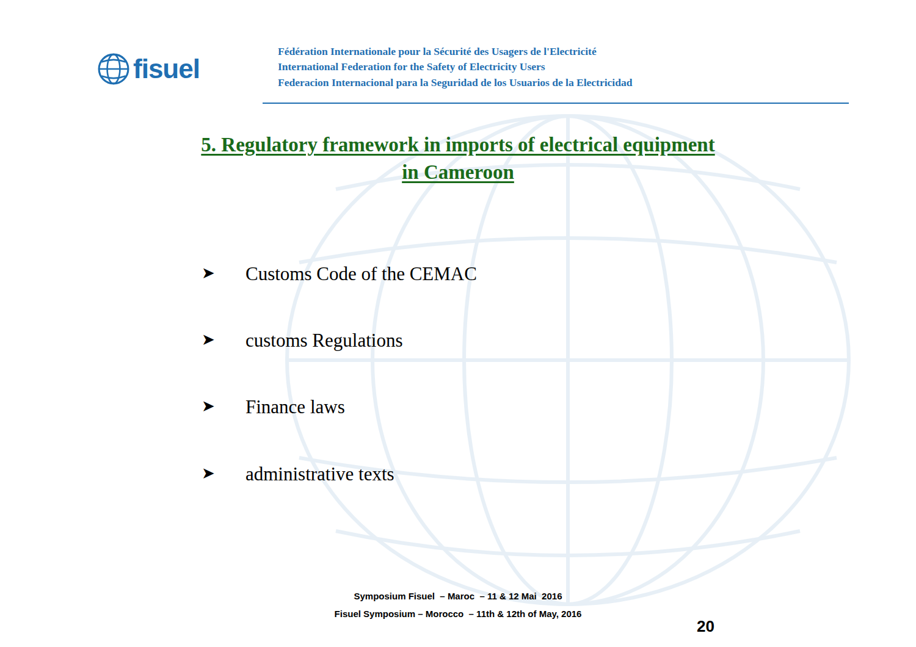fisuel
Fédération Internationale pour la Sécurité des Usagers de l'Electricité
International Federation for the Safety of Electricity Users
Federacion Internacional para la Seguridad de los Usuarios de la Electricidad
5. Regulatory framework in imports of electrical equipment
in Cameroon
Customs Code of the CEMAC
customs Regulations
Finance laws
administrative texts
Symposium Fisuel – Maroc – 11 & 12 Mai 2016
Fisuel Symposium – Morocco – 11th & 12th of May, 2016
20